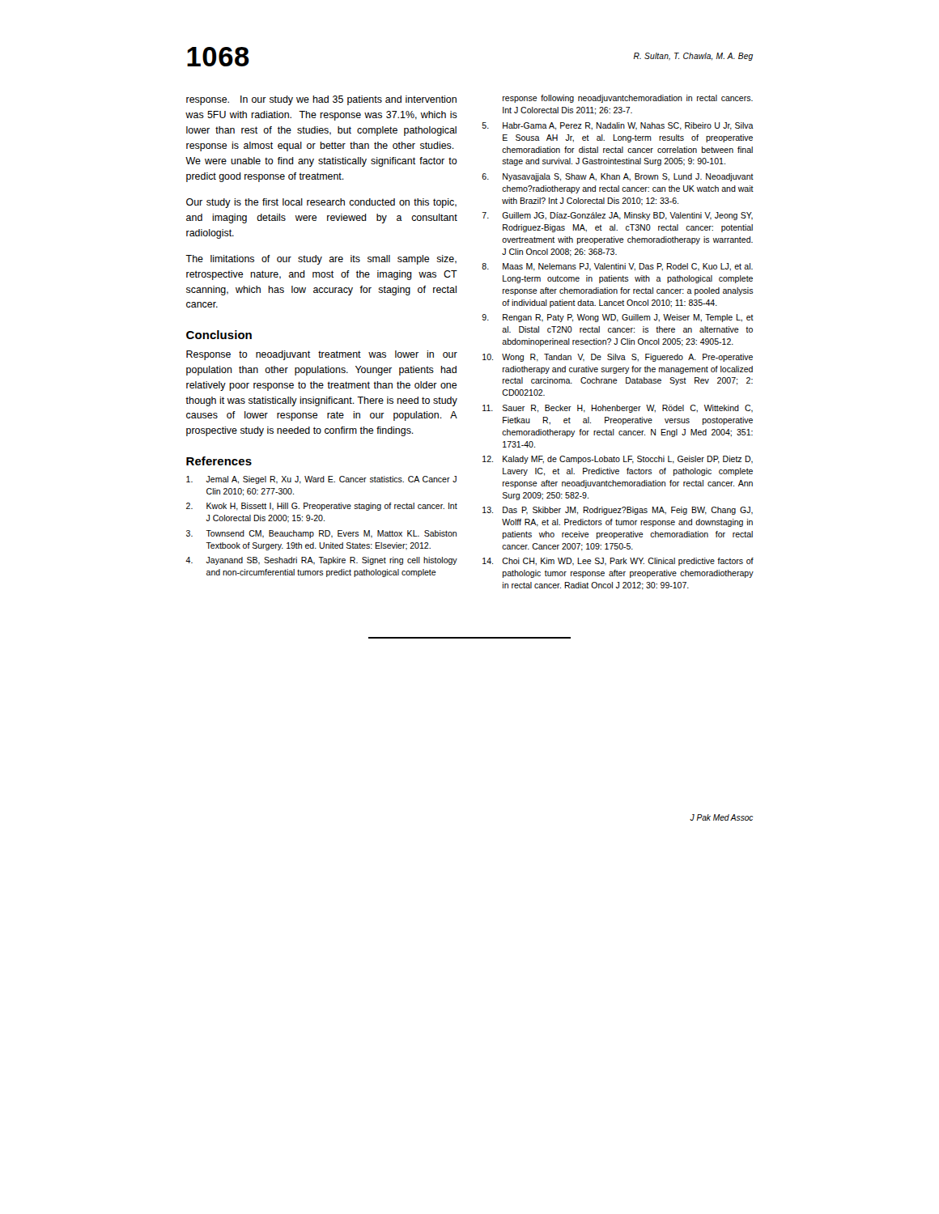1068
R. Sultan, T. Chawla, M. A. Beg
response. In our study we had 35 patients and intervention was 5FU with radiation. The response was 37.1%, which is lower than rest of the studies, but complete pathological response is almost equal or better than the other studies. We were unable to find any statistically significant factor to predict good response of treatment.
Our study is the first local research conducted on this topic, and imaging details were reviewed by a consultant radiologist.
The limitations of our study are its small sample size, retrospective nature, and most of the imaging was CT scanning, which has low accuracy for staging of rectal cancer.
Conclusion
Response to neoadjuvant treatment was lower in our population than other populations. Younger patients had relatively poor response to the treatment than the older one though it was statistically insignificant. There is need to study causes of lower response rate in our population. A prospective study is needed to confirm the findings.
References
1. Jemal A, Siegel R, Xu J, Ward E. Cancer statistics. CA Cancer J Clin 2010; 60: 277-300.
2. Kwok H, Bissett I, Hill G. Preoperative staging of rectal cancer. Int J Colorectal Dis 2000; 15: 9-20.
3. Townsend CM, Beauchamp RD, Evers M, Mattox KL. Sabiston Textbook of Surgery. 19th ed. United States: Elsevier; 2012.
4. Jayanand SB, Seshadri RA, Tapkire R. Signet ring cell histology and non-circumferential tumors predict pathological complete
response following neoadjuvantchemoradiation in rectal cancers. Int J Colorectal Dis 2011; 26: 23-7.
5. Habr-Gama A, Perez R, Nadalin W, Nahas SC, Ribeiro U Jr, Silva E Sousa AH Jr, et al. Long-term results of preoperative chemoradiation for distal rectal cancer correlation between final stage and survival. J Gastrointestinal Surg 2005; 9: 90-101.
6. Nyasavajjala S, Shaw A, Khan A, Brown S, Lund J. Neoadjuvant chemo?radiotherapy and rectal cancer: can the UK watch and wait with Brazil? Int J Colorectal Dis 2010; 12: 33-6.
7. Guillem JG, Díaz-González JA, Minsky BD, Valentini V, Jeong SY, Rodriguez-Bigas MA, et al. cT3N0 rectal cancer: potential overtreatment with preoperative chemoradiotherapy is warranted. J Clin Oncol 2008; 26: 368-73.
8. Maas M, Nelemans PJ, Valentini V, Das P, Rodel C, Kuo LJ, et al. Long-term outcome in patients with a pathological complete response after chemoradiation for rectal cancer: a pooled analysis of individual patient data. Lancet Oncol 2010; 11: 835-44.
9. Rengan R, Paty P, Wong WD, Guillem J, Weiser M, Temple L, et al. Distal cT2N0 rectal cancer: is there an alternative to abdominoperineal resection? J Clin Oncol 2005; 23: 4905-12.
10. Wong R, Tandan V, De Silva S, Figueredo A. Pre-operative radiotherapy and curative surgery for the management of localized rectal carcinoma. Cochrane Database Syst Rev 2007; 2: CD002102.
11. Sauer R, Becker H, Hohenberger W, Rödel C, Wittekind C, Fietkau R, et al. Preoperative versus postoperative chemoradiotherapy for rectal cancer. N Engl J Med 2004; 351: 1731-40.
12. Kalady MF, de Campos-Lobato LF, Stocchi L, Geisler DP, Dietz D, Lavery IC, et al. Predictive factors of pathologic complete response after neoadjuvantchemoradiation for rectal cancer. Ann Surg 2009; 250: 582-9.
13. Das P, Skibber JM, Rodriguez?Bigas MA, Feig BW, Chang GJ, Wolff RA, et al. Predictors of tumor response and downstaging in patients who receive preoperative chemoradiation for rectal cancer. Cancer 2007; 109: 1750-5.
14. Choi CH, Kim WD, Lee SJ, Park WY. Clinical predictive factors of pathologic tumor response after preoperative chemoradiotherapy in rectal cancer. Radiat Oncol J 2012; 30: 99-107.
J Pak Med Assoc